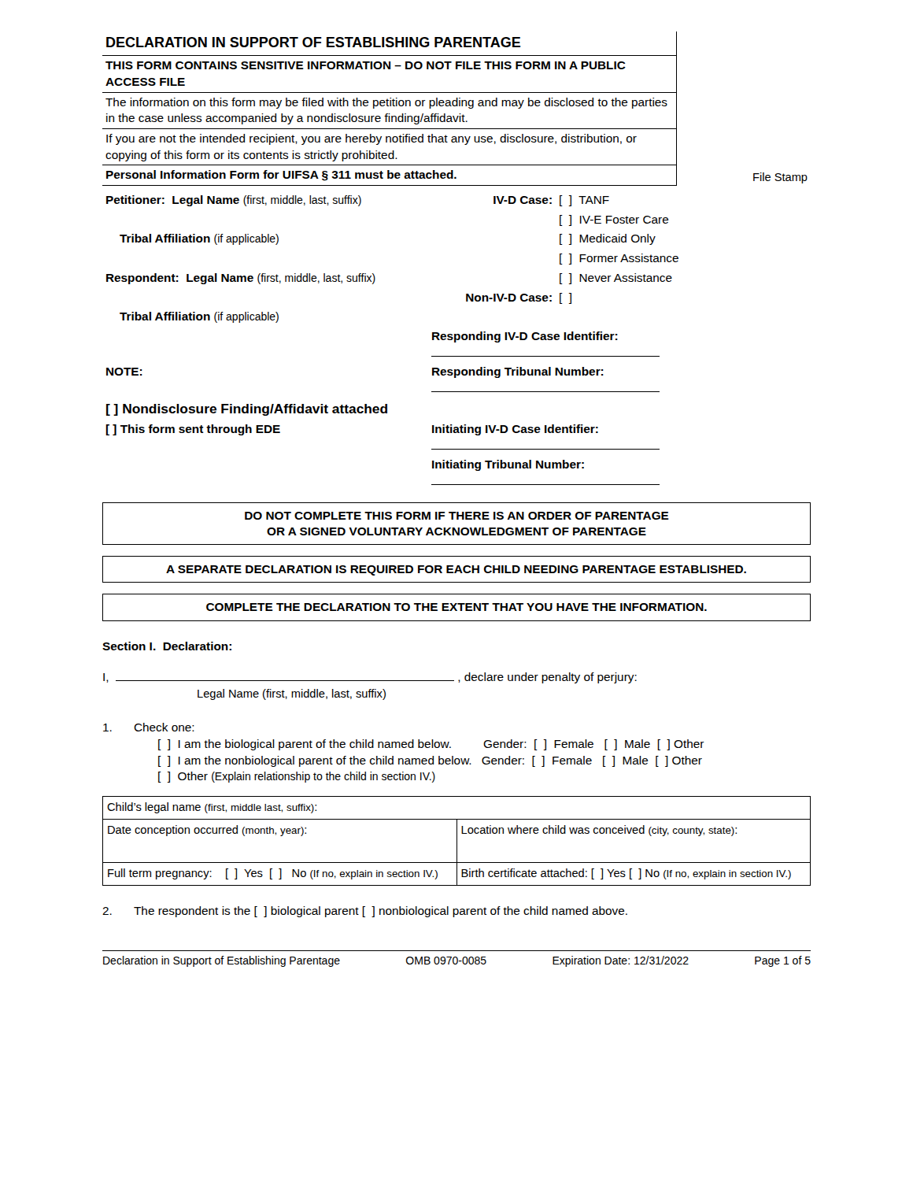DECLARATION IN SUPPORT OF ESTABLISHING PARENTAGE
THIS FORM CONTAINS SENSITIVE INFORMATION – DO NOT FILE THIS FORM IN A PUBLIC ACCESS FILE
The information on this form may be filed with the petition or pleading and may be disclosed to the parties in the case unless accompanied by a nondisclosure finding/affidavit.
If you are not the intended recipient, you are hereby notified that any use, disclosure, distribution, or copying of this form or its contents is strictly prohibited.
Personal Information Form for UIFSA § 311 must be attached.
File Stamp
| Petitioner: Legal Name (first, middle, last, suffix) | IV-D Case: | [ ] TANF |
| | | [ ] IV-E Foster Care |
| Tribal Affiliation (if applicable) | | [ ] Medicaid Only |
| | | [ ] Former Assistance |
| Respondent: Legal Name (first, middle, last, suffix) | | [ ] Never Assistance |
| | Non-IV-D Case: | [ ] |
| Tribal Affiliation (if applicable) | | |
| | Responding IV-D Case Identifier: |
| NOTE: | Responding Tribunal Number: |
| [ ] Nondisclosure Finding/Affidavit attached |
| [ ] This form sent through EDE | Initiating IV-D Case Identifier: |
| | Initiating Tribunal Number: |
DO NOT COMPLETE THIS FORM IF THERE IS AN ORDER OF PARENTAGE
OR A SIGNED VOLUNTARY ACKNOWLEDGMENT OF PARENTAGE
A SEPARATE DECLARATION IS REQUIRED FOR EACH CHILD NEEDING PARENTAGE ESTABLISHED.
COMPLETE THE DECLARATION TO THE EXTENT THAT YOU HAVE THE INFORMATION.
Section I. Declaration:
I, , declare under penalty of perjury:
Legal Name (first, middle, last, suffix)
1. Check one:
[ ] I am the biological parent of the child named below.Gender: [ ] Female [ ] Male [ ] Other
[ ] I am the nonbiological parent of the child named below.Gender: [ ] Female [ ] Male [ ] Other
[ ] Other (Explain relationship to the child in section IV.)
| Child’s legal name (first, middle last, suffix) : |
| Date conception occurred (month, year) : | Location where child was conceived (city, county, state) : |
| Full term pregnancy: [ ] Yes [ ] No (If no, explain in section IV.) | Birth certificate attached: [ ] Yes [ ] No (If no, explain in section IV.) |
2. The respondent is the [ ] biological parent [ ] nonbiological parent of the child named above.
Declaration in Support of Establishing Parentage OMB 0970-0085 Expiration Date: 12/31/2022 Page 1 of 5